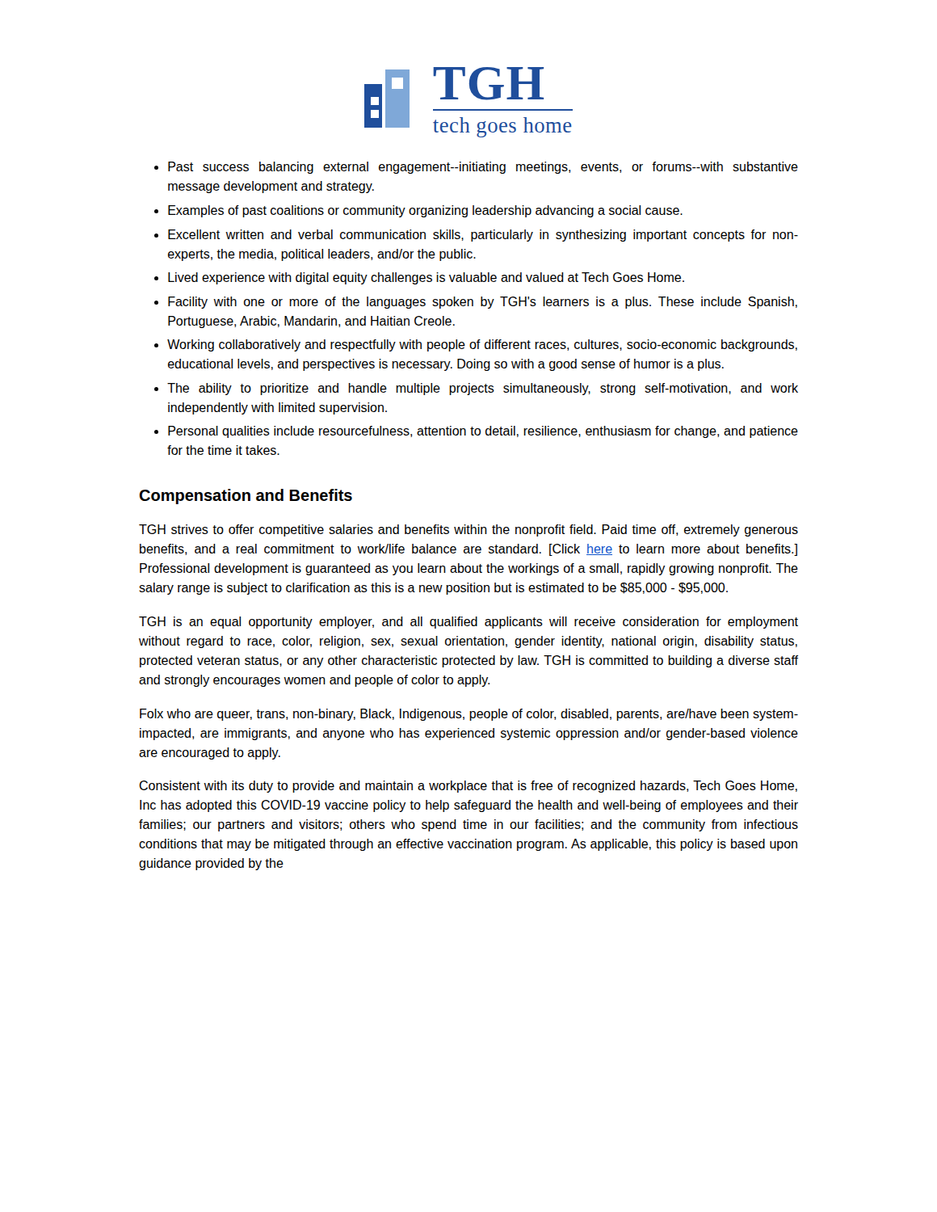TGH
tech goes home
Past success balancing external engagement--initiating meetings, events, or forums--with substantive message development and strategy.
Examples of past coalitions or community organizing leadership advancing a social cause.
Excellent written and verbal communication skills, particularly in synthesizing important concepts for non-experts, the media, political leaders, and/or the public.
Lived experience with digital equity challenges is valuable and valued at Tech Goes Home.
Facility with one or more of the languages spoken by TGH's learners is a plus. These include Spanish, Portuguese, Arabic, Mandarin, and Haitian Creole.
Working collaboratively and respectfully with people of different races, cultures, socio-economic backgrounds, educational levels, and perspectives is necessary. Doing so with a good sense of humor is a plus.
The ability to prioritize and handle multiple projects simultaneously, strong self-motivation, and work independently with limited supervision.
Personal qualities include resourcefulness, attention to detail, resilience, enthusiasm for change, and patience for the time it takes.
Compensation and Benefits
TGH strives to offer competitive salaries and benefits within the nonprofit field. Paid time off, extremely generous benefits, and a real commitment to work/life balance are standard. [Click here to learn more about benefits.] Professional development is guaranteed as you learn about the workings of a small, rapidly growing nonprofit. The salary range is subject to clarification as this is a new position but is estimated to be $85,000 - $95,000.
TGH is an equal opportunity employer, and all qualified applicants will receive consideration for employment without regard to race, color, religion, sex, sexual orientation, gender identity, national origin, disability status, protected veteran status, or any other characteristic protected by law. TGH is committed to building a diverse staff and strongly encourages women and people of color to apply.
Folx who are queer, trans, non-binary, Black, Indigenous, people of color, disabled, parents, are/have been system-impacted, are immigrants, and anyone who has experienced systemic oppression and/or gender-based violence are encouraged to apply.
Consistent with its duty to provide and maintain a workplace that is free of recognized hazards, Tech Goes Home, Inc has adopted this COVID-19 vaccine policy to help safeguard the health and well-being of employees and their families; our partners and visitors; others who spend time in our facilities; and the community from infectious conditions that may be mitigated through an effective vaccination program. As applicable, this policy is based upon guidance provided by the